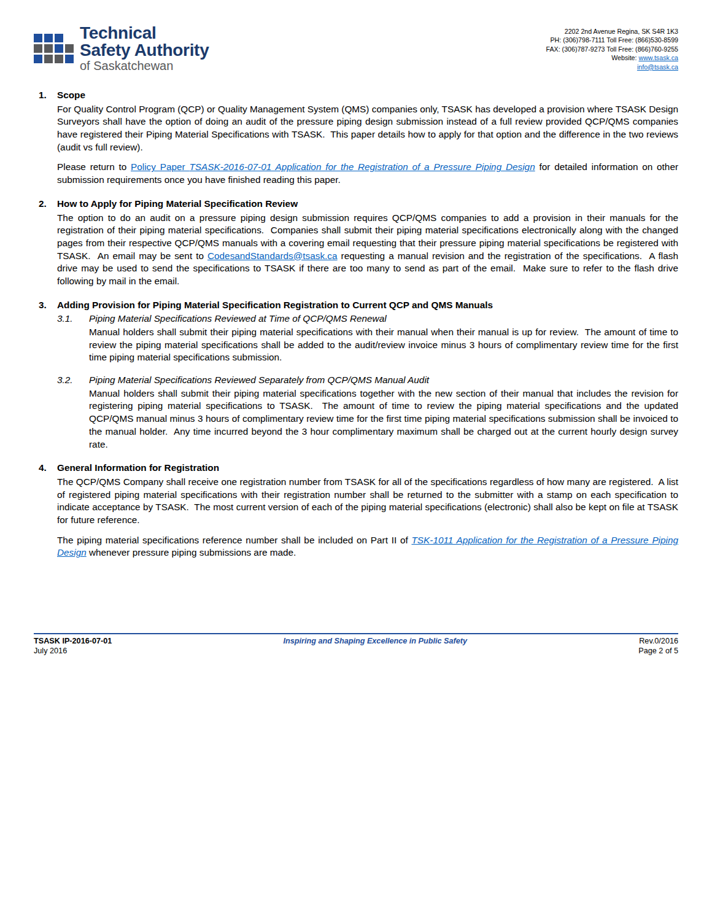Technical Safety Authority of Saskatchewan
2202 2nd Avenue Regina, SK S4R 1K3
PH: (306)798-7111 Toll Free: (866)530-8599
FAX: (306)787-9273 Toll Free: (866)760-9255
Website: www.tsask.ca
info@tsask.ca
Scope
For Quality Control Program (QCP) or Quality Management System (QMS) companies only, TSASK has developed a provision where TSASK Design Surveyors shall have the option of doing an audit of the pressure piping design submission instead of a full review provided QCP/QMS companies have registered their Piping Material Specifications with TSASK. This paper details how to apply for that option and the difference in the two reviews (audit vs full review).
Please return to Policy Paper TSASK-2016-07-01 Application for the Registration of a Pressure Piping Design for detailed information on other submission requirements once you have finished reading this paper.
How to Apply for Piping Material Specification Review
The option to do an audit on a pressure piping design submission requires QCP/QMS companies to add a provision in their manuals for the registration of their piping material specifications. Companies shall submit their piping material specifications electronically along with the changed pages from their respective QCP/QMS manuals with a covering email requesting that their pressure piping material specifications be registered with TSASK. An email may be sent to CodesandStandards@tsask.ca requesting a manual revision and the registration of the specifications. A flash drive may be used to send the specifications to TSASK if there are too many to send as part of the email. Make sure to refer to the flash drive following by mail in the email.
Adding Provision for Piping Material Specification Registration to Current QCP and QMS Manuals
Piping Material Specifications Reviewed at Time of QCP/QMS Renewal
Manual holders shall submit their piping material specifications with their manual when their manual is up for review. The amount of time to review the piping material specifications shall be added to the audit/review invoice minus 3 hours of complimentary review time for the first time piping material specifications submission.
Piping Material Specifications Reviewed Separately from QCP/QMS Manual Audit
Manual holders shall submit their piping material specifications together with the new section of their manual that includes the revision for registering piping material specifications to TSASK. The amount of time to review the piping material specifications and the updated QCP/QMS manual minus 3 hours of complimentary review time for the first time piping material specifications submission shall be invoiced to the manual holder. Any time incurred beyond the 3 hour complimentary maximum shall be charged out at the current hourly design survey rate.
General Information for Registration
The QCP/QMS Company shall receive one registration number from TSASK for all of the specifications regardless of how many are registered. A list of registered piping material specifications with their registration number shall be returned to the submitter with a stamp on each specification to indicate acceptance by TSASK. The most current version of each of the piping material specifications (electronic) shall also be kept on file at TSASK for future reference.
The piping material specifications reference number shall be included on Part II of TSK-1011 Application for the Registration of a Pressure Piping Design whenever pressure piping submissions are made.
TSASK IP-2016-07-01
July 2016
Inspiring and Shaping Excellence in Public Safety
Rev.0/2016
Page 2 of 5